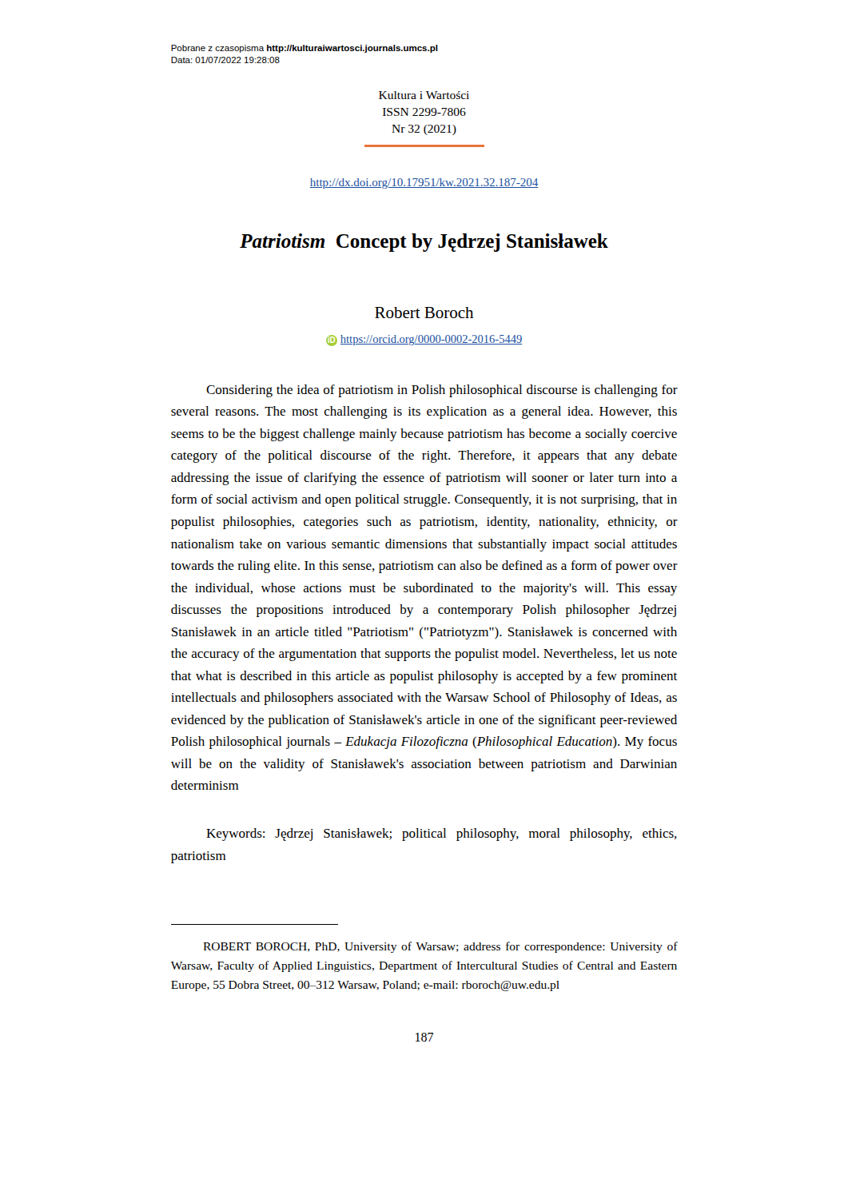Pobrane z czasopisma http://kulturaiwartosci.journals.umcs.pl
Data: 01/07/2022 19:28:08
Kultura i Wartości
ISSN 2299-7806
Nr 32 (2021)
http://dx.doi.org/10.17951/kw.2021.32.187-204
Patriotism Concept by Jędrzej Stanisławek
Robert Boroch
iD https://orcid.org/0000-0002-2016-5449
Considering the idea of patriotism in Polish philosophical discourse is challenging for several reasons. The most challenging is its explication as a general idea. However, this seems to be the biggest challenge mainly because patriotism has become a socially coercive category of the political discourse of the right. Therefore, it appears that any debate addressing the issue of clarifying the essence of patriotism will sooner or later turn into a form of social activism and open political struggle. Consequently, it is not surprising, that in populist philosophies, categories such as patriotism, identity, nationality, ethnicity, or nationalism take on various semantic dimensions that substantially impact social attitudes towards the ruling elite. In this sense, patriotism can also be defined as a form of power over the individual, whose actions must be subordinated to the majority's will. This essay discusses the propositions introduced by a contemporary Polish philosopher Jędrzej Stanisławek in an article titled "Patriotism" ("Patriotyzm"). Stanisławek is concerned with the accuracy of the argumentation that supports the populist model. Nevertheless, let us note that what is described in this article as populist philosophy is accepted by a few prominent intellectuals and philosophers associated with the Warsaw School of Philosophy of Ideas, as evidenced by the publication of Stanisławek's article in one of the significant peer-reviewed Polish philosophical journals – Edukacja Filozoficzna (Philosophical Education). My focus will be on the validity of Stanisławek's association between patriotism and Darwinian determinism
Keywords: Jędrzej Stanisławek; political philosophy, moral philosophy, ethics, patriotism
ROBERT BOROCH, PhD, University of Warsaw; address for correspondence: University of Warsaw, Faculty of Applied Linguistics, Department of Intercultural Studies of Central and Eastern Europe, 55 Dobra Street, 00–312 Warsaw, Poland; e-mail: rboroch@uw.edu.pl
187